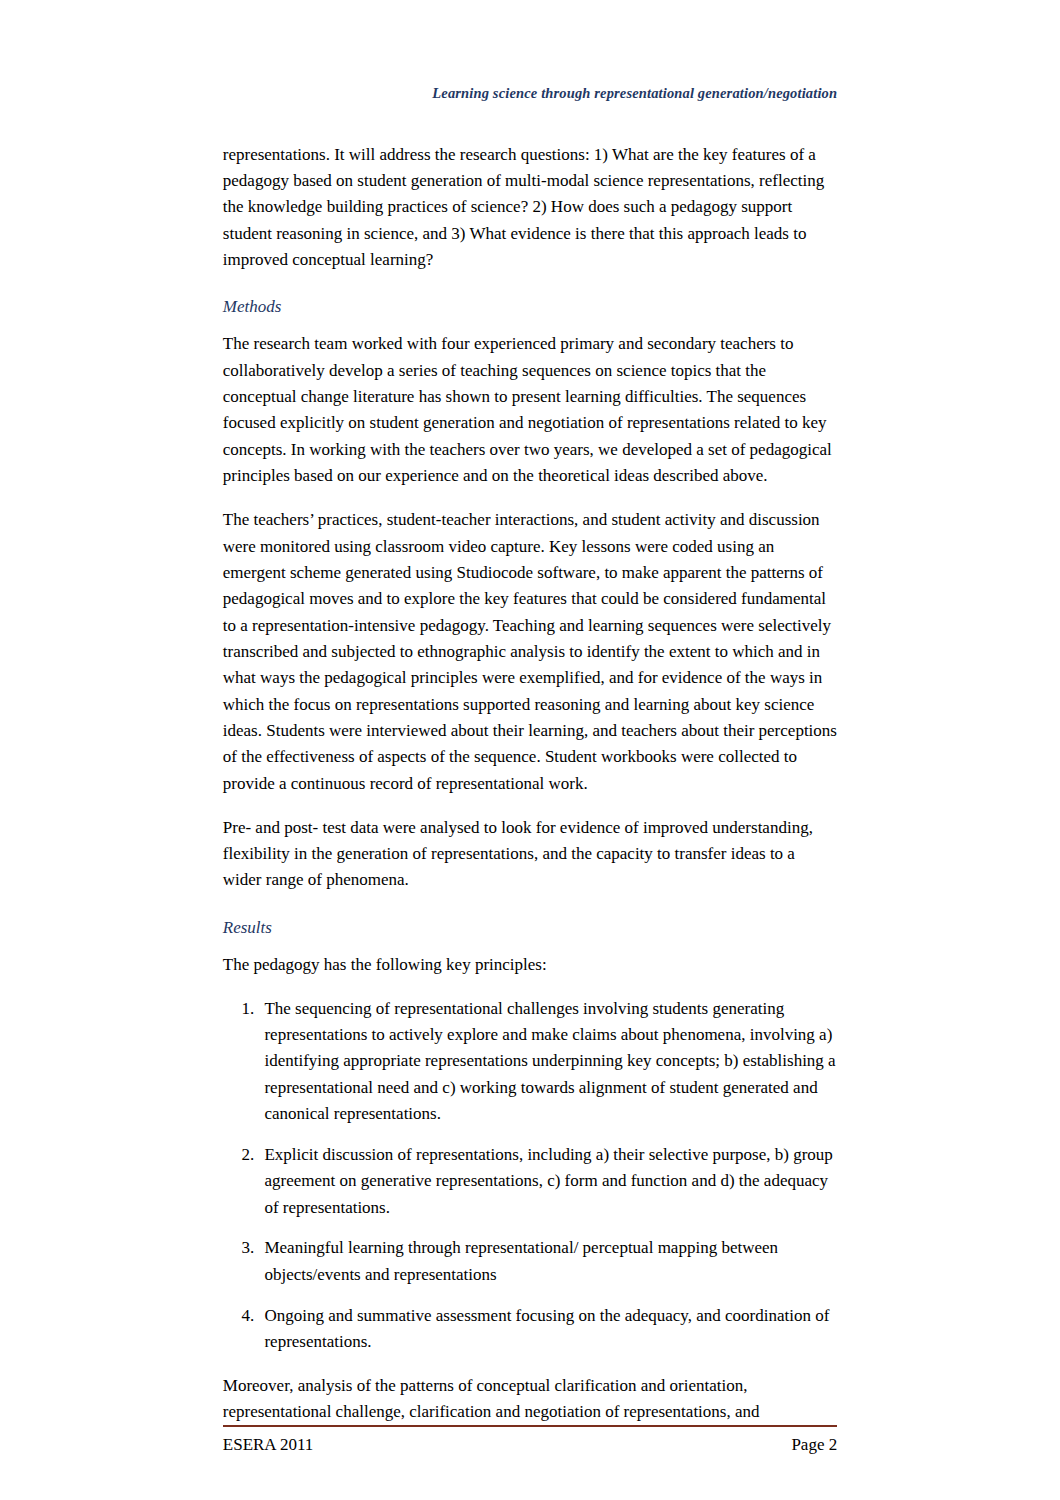Learning science through representational generation/negotiation
representations. It will address the research questions: 1) What are the key features of a pedagogy based on student generation of multi-modal science representations, reflecting the knowledge building practices of science? 2) How does such a pedagogy support student reasoning in science, and 3) What evidence is there that this approach leads to improved conceptual learning?
Methods
The research team worked with four experienced primary and secondary teachers to collaboratively develop a series of teaching sequences on science topics that the conceptual change literature has shown to present learning difficulties. The sequences focused explicitly on student generation and negotiation of representations related to key concepts. In working with the teachers over two years, we developed a set of pedagogical principles based on our experience and on the theoretical ideas described above.
The teachers’ practices, student-teacher interactions, and student activity and discussion were monitored using classroom video capture. Key lessons were coded using an emergent scheme generated using Studiocode software, to make apparent the patterns of pedagogical moves and to explore the key features that could be considered fundamental to a representation-intensive pedagogy. Teaching and learning sequences were selectively transcribed and subjected to ethnographic analysis to identify the extent to which and in what ways the pedagogical principles were exemplified, and for evidence of the ways in which the focus on representations supported reasoning and learning about key science ideas. Students were interviewed about their learning, and teachers about their perceptions of the effectiveness of aspects of the sequence. Student workbooks were collected to provide a continuous record of representational work.
Pre- and post- test data were analysed to look for evidence of improved understanding, flexibility in the generation of representations, and the capacity to transfer ideas to a wider range of phenomena.
Results
The pedagogy has the following key principles:
The sequencing of representational challenges involving students generating representations to actively explore and make claims about phenomena, involving a) identifying appropriate representations underpinning key concepts; b) establishing a representational need and c) working towards alignment of student generated and canonical representations.
Explicit discussion of representations, including a) their selective purpose, b) group agreement on generative representations, c) form and function and d) the adequacy of representations.
Meaningful learning through representational/ perceptual mapping between objects/events and representations
Ongoing and summative assessment focusing on the adequacy, and coordination of representations.
Moreover, analysis of the patterns of conceptual clarification and orientation, representational challenge, clarification and negotiation of representations, and
ESERA 2011 Page 2